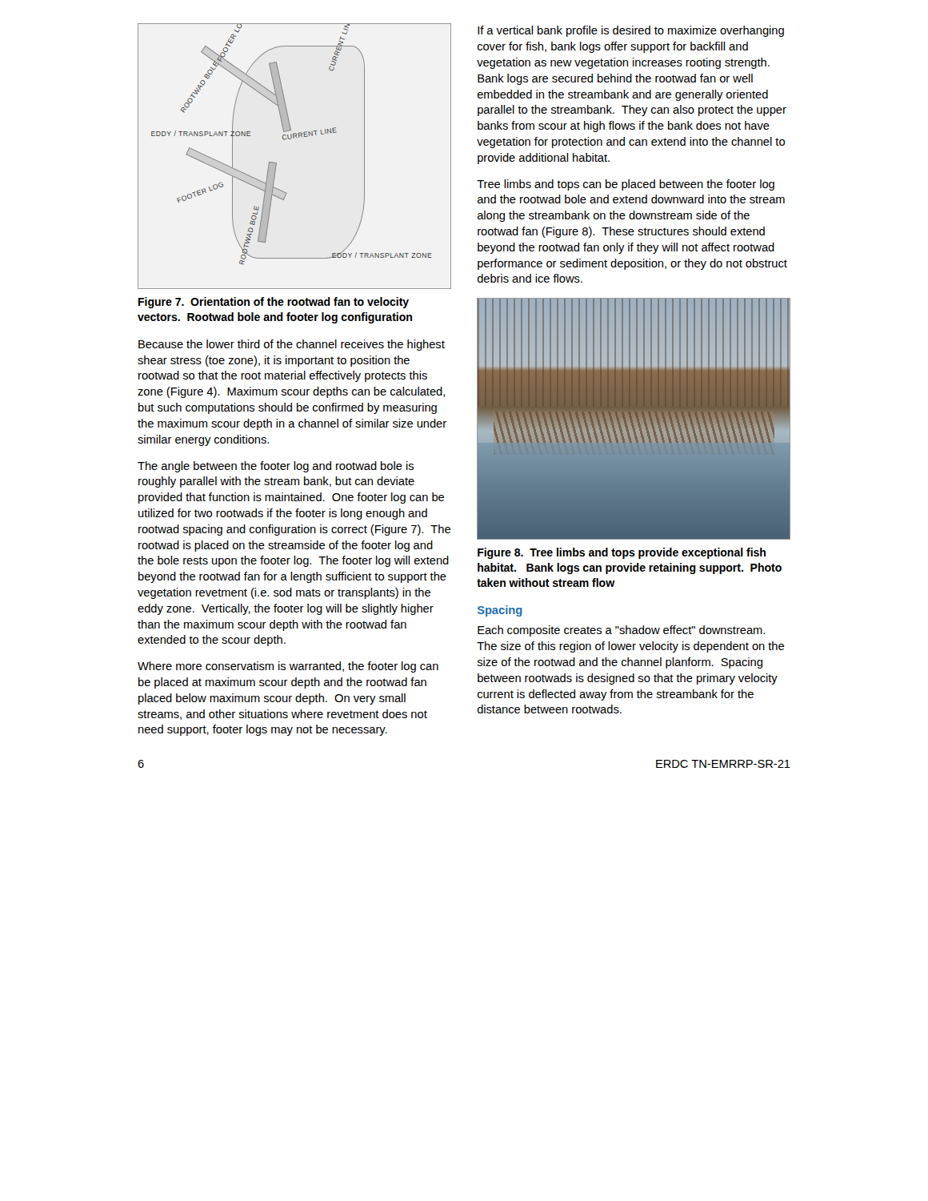FOOTER LOG
ROOTWAD BOLE
CURRENT LINE
EDDY / TRANSPLANT ZONE
CURRENT LINE
FOOTER LOG
ROOTWAD BOLE
EDDY / TRANSPLANT ZONE
Figure 7. Orientation of the rootwad fan to velocity vectors. Rootwad bole and footer log configuration
Because the lower third of the channel receives the highest shear stress (toe zone), it is important to position the rootwad so that the root material effectively protects this zone (Figure 4). Maximum scour depths can be calculated, but such computations should be confirmed by measuring the maximum scour depth in a channel of similar size under similar energy conditions.
The angle between the footer log and rootwad bole is roughly parallel with the stream bank, but can deviate provided that function is maintained. One footer log can be utilized for two rootwads if the footer is long enough and rootwad spacing and configuration is correct (Figure 7). The rootwad is placed on the streamside of the footer log and the bole rests upon the footer log. The footer log will extend beyond the rootwad fan for a length sufficient to support the vegetation revetment (i.e. sod mats or transplants) in the eddy zone. Vertically, the footer log will be slightly higher than the maximum scour depth with the rootwad fan extended to the scour depth.
Where more conservatism is warranted, the footer log can be placed at maximum scour depth and the rootwad fan placed below maximum scour depth. On very small streams, and other situations where revetment does not need support, footer logs may not be necessary.
If a vertical bank profile is desired to maximize overhanging cover for fish, bank logs offer support for backfill and vegetation as new vegetation increases rooting strength. Bank logs are secured behind the rootwad fan or well embedded in the streambank and are generally oriented parallel to the streambank. They can also protect the upper banks from scour at high flows if the bank does not have vegetation for protection and can extend into the channel to provide additional habitat.
Tree limbs and tops can be placed between the footer log and the rootwad bole and extend downward into the stream along the streambank on the downstream side of the rootwad fan (Figure 8). These structures should extend beyond the rootwad fan only if they will not affect rootwad performance or sediment deposition, or they do not obstruct debris and ice flows.
Figure 8. Tree limbs and tops provide exceptional fish habitat. Bank logs can provide retaining support. Photo taken without stream flow
Spacing
Each composite creates a "shadow effect" downstream. The size of this region of lower velocity is dependent on the size of the rootwad and the channel planform. Spacing between rootwads is designed so that the primary velocity current is deflected away from the streambank for the distance between rootwads.
6 ERDC TN-EMRRP-SR-21